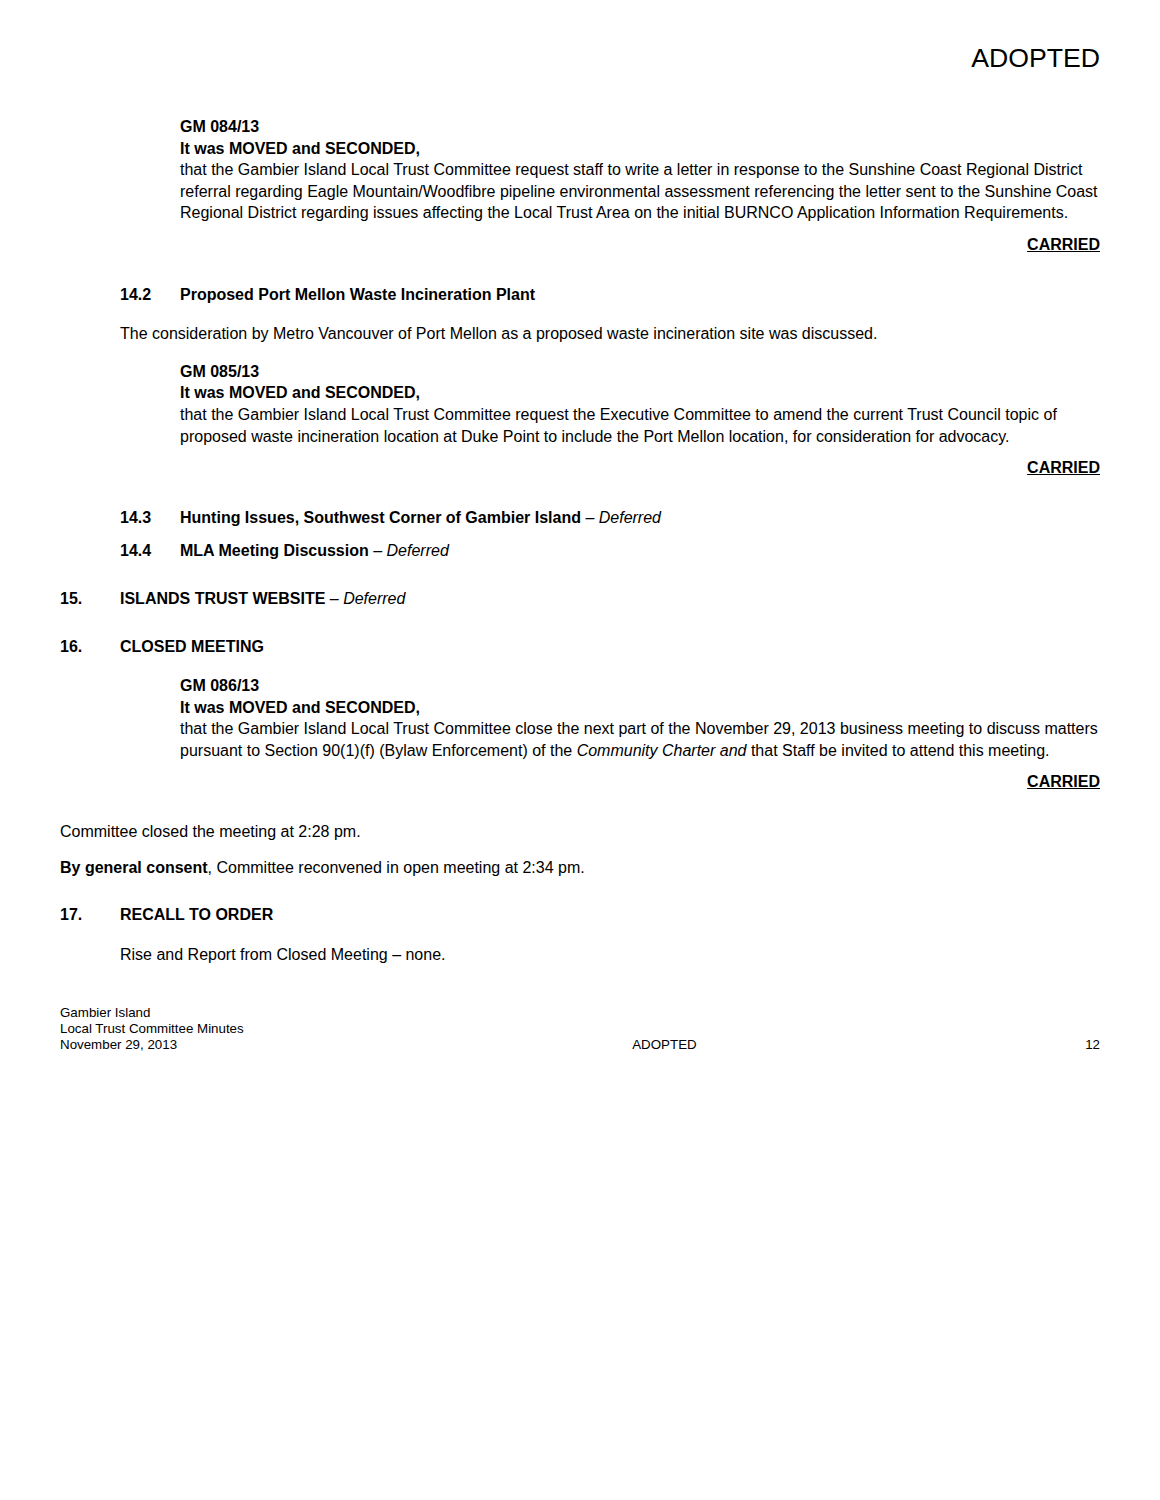ADOPTED
GM 084/13
It was MOVED and SECONDED,
that the Gambier Island Local Trust Committee request staff to write a letter in response to the Sunshine Coast Regional District referral regarding Eagle Mountain/Woodfibre pipeline environmental assessment referencing the letter sent to the Sunshine Coast Regional District regarding issues affecting the Local Trust Area on the initial BURNCO Application Information Requirements.
CARRIED
14.2 Proposed Port Mellon Waste Incineration Plant
The consideration by Metro Vancouver of Port Mellon as a proposed waste incineration site was discussed.
GM 085/13
It was MOVED and SECONDED,
that the Gambier Island Local Trust Committee request the Executive Committee to amend the current Trust Council topic of proposed waste incineration location at Duke Point to include the Port Mellon location, for consideration for advocacy.
CARRIED
14.3 Hunting Issues, Southwest Corner of Gambier Island – Deferred
14.4 MLA Meeting Discussion – Deferred
15. ISLANDS TRUST WEBSITE – Deferred
16. CLOSED MEETING
GM 086/13
It was MOVED and SECONDED,
that the Gambier Island Local Trust Committee close the next part of the November 29, 2013 business meeting to discuss matters pursuant to Section 90(1)(f) (Bylaw Enforcement) of the Community Charter and that Staff be invited to attend this meeting.
CARRIED
Committee closed the meeting at 2:28 pm.
By general consent, Committee reconvened in open meeting at 2:34 pm.
17. RECALL TO ORDER
Rise and Report from Closed Meeting – none.
Gambier Island
Local Trust Committee Minutes
November 29, 2013
ADOPTED
12